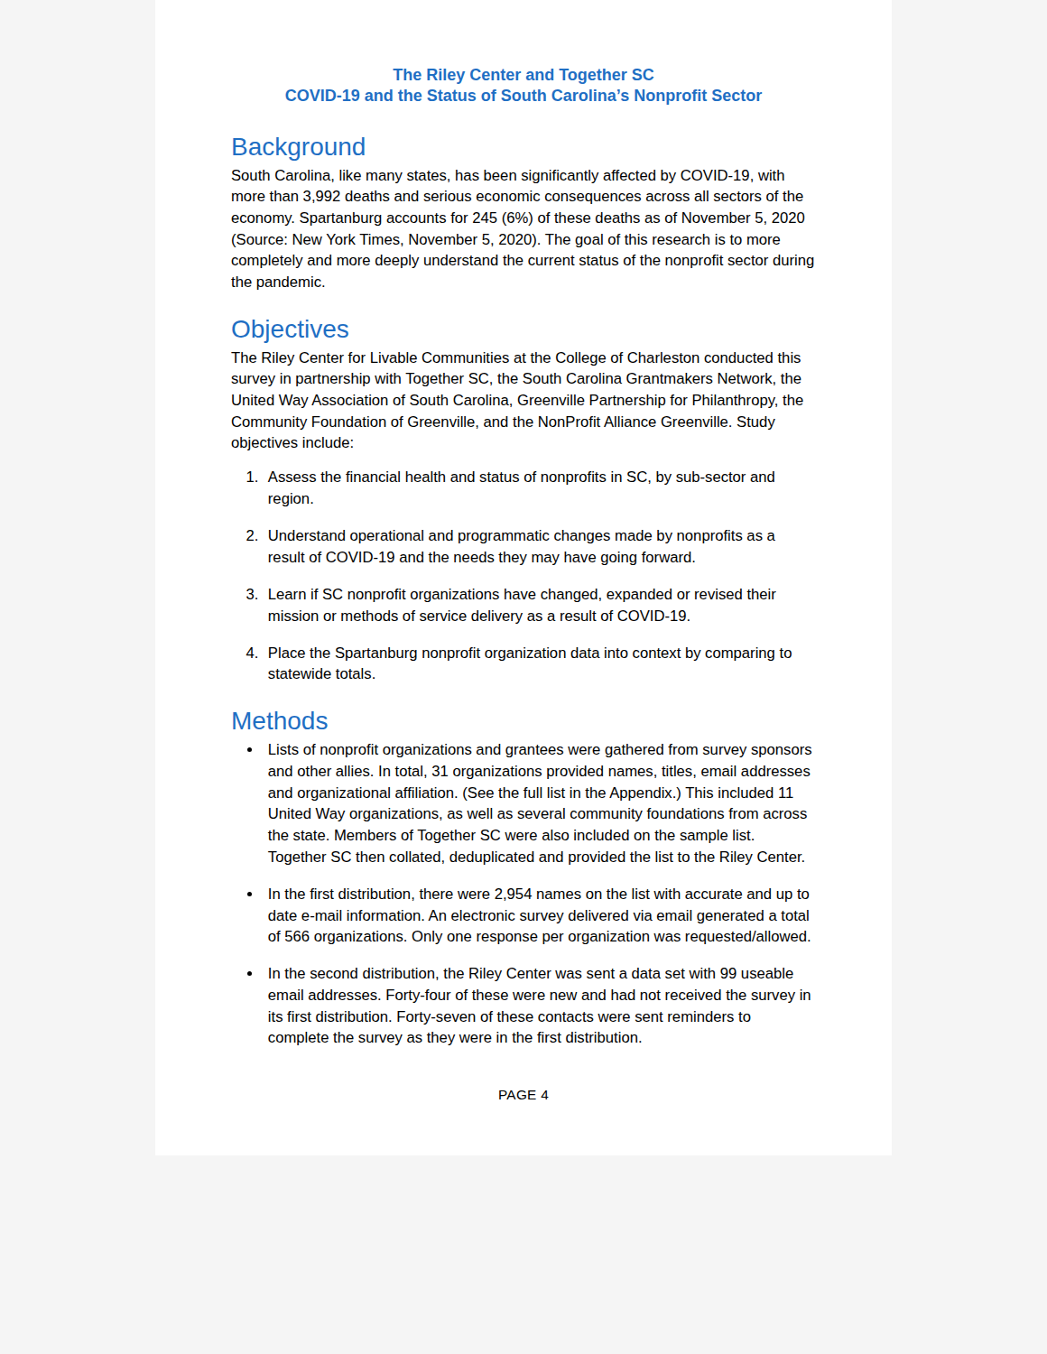The Riley Center and Together SC COVID-19 and the Status of South Carolina’s Nonprofit Sector
Background
South Carolina, like many states, has been significantly affected by COVID-19, with more than 3,992 deaths and serious economic consequences across all sectors of the economy. Spartanburg accounts for 245 (6%) of these deaths as of November 5, 2020 (Source: New York Times, November 5, 2020). The goal of this research is to more completely and more deeply understand the current status of the nonprofit sector during the pandemic.
Objectives
The Riley Center for Livable Communities at the College of Charleston conducted this survey in partnership with Together SC, the South Carolina Grantmakers Network, the United Way Association of South Carolina, Greenville Partnership for Philanthropy, the Community Foundation of Greenville, and the NonProfit Alliance Greenville. Study objectives include:
Assess the financial health and status of nonprofits in SC, by sub-sector and region.
Understand operational and programmatic changes made by nonprofits as a result of COVID-19 and the needs they may have going forward.
Learn if SC nonprofit organizations have changed, expanded or revised their mission or methods of service delivery as a result of COVID-19.
Place the Spartanburg nonprofit organization data into context by comparing to statewide totals.
Methods
Lists of nonprofit organizations and grantees were gathered from survey sponsors and other allies. In total, 31 organizations provided names, titles, email addresses and organizational affiliation. (See the full list in the Appendix.) This included 11 United Way organizations, as well as several community foundations from across the state. Members of Together SC were also included on the sample list. Together SC then collated, deduplicated and provided the list to the Riley Center.
In the first distribution, there were 2,954 names on the list with accurate and up to date e-mail information. An electronic survey delivered via email generated a total of 566 organizations. Only one response per organization was requested/allowed.
In the second distribution, the Riley Center was sent a data set with 99 useable email addresses. Forty-four of these were new and had not received the survey in its first distribution. Forty-seven of these contacts were sent reminders to complete the survey as they were in the first distribution.
PAGE 4